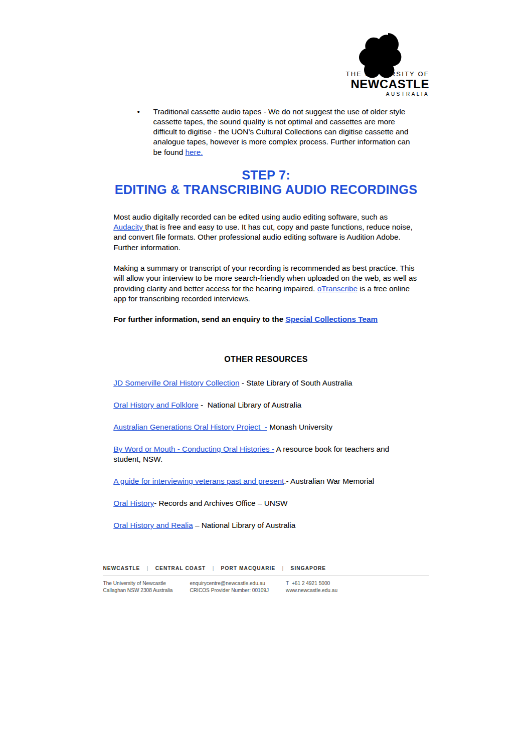THE UNIVERSITY OF NEWCASTLE AUSTRALIA
Traditional cassette audio tapes - We do not suggest the use of older style cassette tapes, the sound quality is not optimal and cassettes are more difficult to digitise - the UON’s Cultural Collections can digitise cassette and analogue tapes, however is more complex process. Further information can be found here.
STEP 7:
EDITING & TRANSCRIBING AUDIO RECORDINGS
Most audio digitally recorded can be edited using audio editing software, such as Audacity that is free and easy to use. It has cut, copy and paste functions, reduce noise, and convert file formats. Other professional audio editing software is Audition Adobe. Further information.
Making a summary or transcript of your recording is recommended as best practice. This will allow your interview to be more search-friendly when uploaded on the web, as well as providing clarity and better access for the hearing impaired. oTranscribe is a free online app for transcribing recorded interviews.
For further information, send an enquiry to the Special Collections Team
OTHER RESOURCES
JD Somerville Oral History Collection - State Library of South Australia
Oral History and Folklore - National Library of Australia
Australian Generations Oral History Project - Monash University
By Word or Mouth - Conducting Oral Histories - A resource book for teachers and student, NSW.
A guide for interviewing veterans past and present.- Australian War Memorial
Oral History- Records and Archives Office – UNSW
Oral History and Realia – National Library of Australia
NEWCASTLE|CENTRAL COAST|PORT MACQUARIE|SINGAPORE
The University of Newcastle
Callaghan NSW 2308 Australia
enquirycentre@newcastle.edu.au
CRICOS Provider Number: 00109J
T +61 2 4921 5000
www.newcastle.edu.au